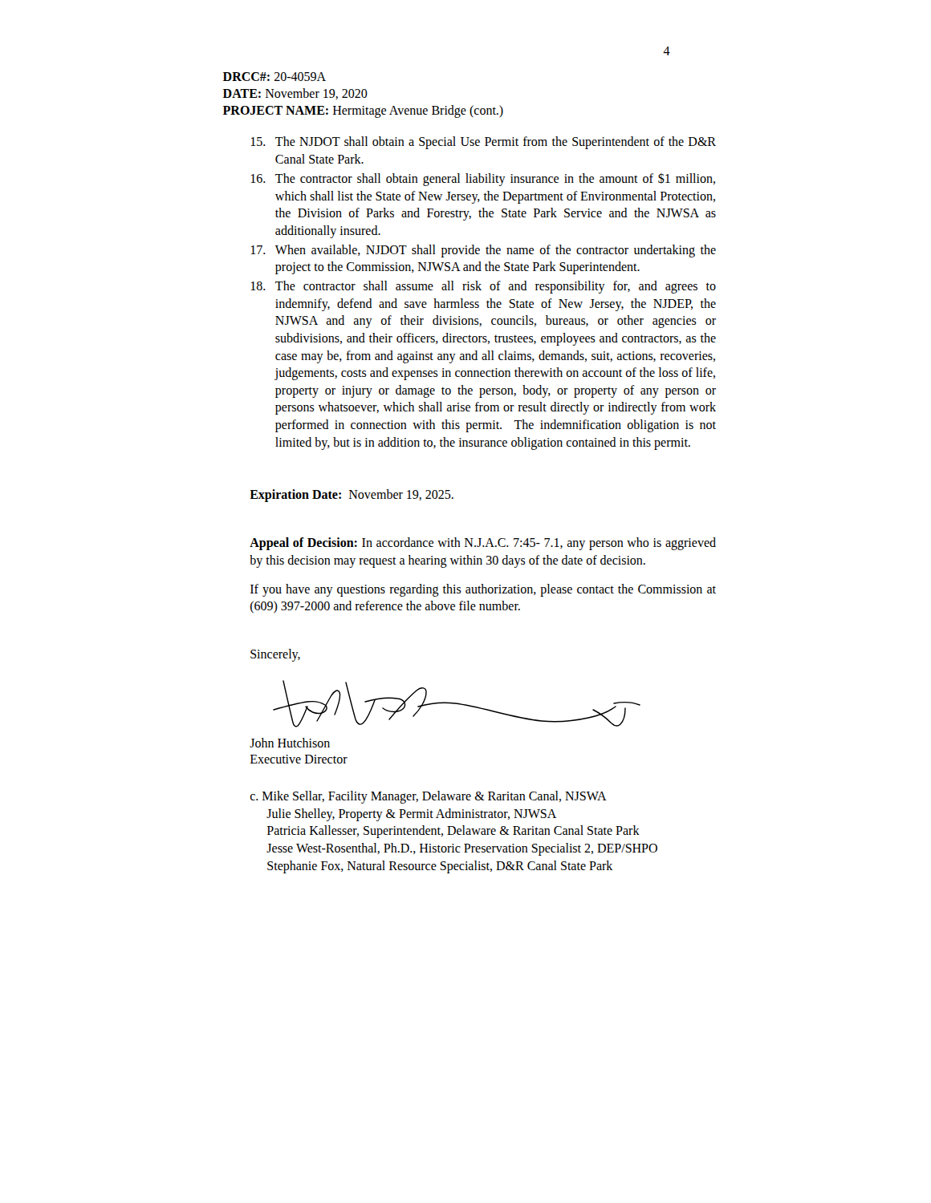4
DRCC#: 20-4059A
DATE: November 19, 2020
PROJECT NAME: Hermitage Avenue Bridge (cont.)
The NJDOT shall obtain a Special Use Permit from the Superintendent of the D&R Canal State Park.
The contractor shall obtain general liability insurance in the amount of $1 million, which shall list the State of New Jersey, the Department of Environmental Protection, the Division of Parks and Forestry, the State Park Service and the NJWSA as additionally insured.
When available, NJDOT shall provide the name of the contractor undertaking the project to the Commission, NJWSA and the State Park Superintendent.
The contractor shall assume all risk of and responsibility for, and agrees to indemnify, defend and save harmless the State of New Jersey, the NJDEP, the NJWSA and any of their divisions, councils, bureaus, or other agencies or subdivisions, and their officers, directors, trustees, employees and contractors, as the case may be, from and against any and all claims, demands, suit, actions, recoveries, judgements, costs and expenses in connection therewith on account of the loss of life, property or injury or damage to the person, body, or property of any person or persons whatsoever, which shall arise from or result directly or indirectly from work performed in connection with this permit. The indemnification obligation is not limited by, but is in addition to, the insurance obligation contained in this permit.
Expiration Date: November 19, 2025.
Appeal of Decision: In accordance with N.J.A.C. 7:45- 7.1, any person who is aggrieved by this decision may request a hearing within 30 days of the date of decision.
If you have any questions regarding this authorization, please contact the Commission at (609) 397-2000 and reference the above file number.
Sincerely,
John Hutchison
Executive Director
c. Mike Sellar, Facility Manager, Delaware & Raritan Canal, NJSWA
Julie Shelley, Property & Permit Administrator, NJWSA
Patricia Kallesser, Superintendent, Delaware & Raritan Canal State Park
Jesse West-Rosenthal, Ph.D., Historic Preservation Specialist 2, DEP/SHPO
Stephanie Fox, Natural Resource Specialist, D&R Canal State Park